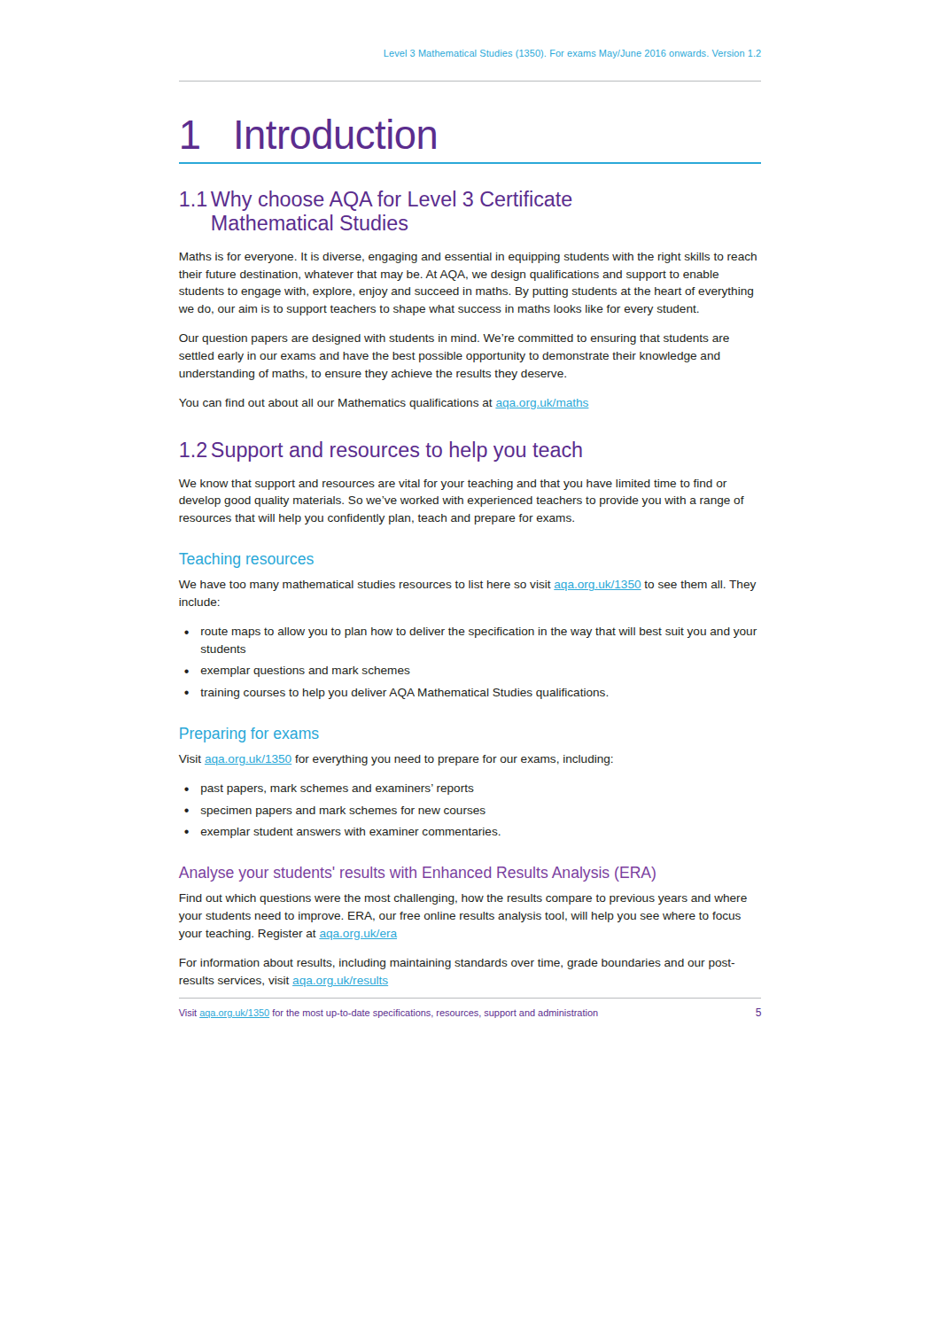Level 3 Mathematical Studies (1350). For exams May/June 2016 onwards. Version 1.2
1 Introduction
1.1 Why choose AQA for Level 3 Certificate Mathematical Studies
Maths is for everyone. It is diverse, engaging and essential in equipping students with the right skills to reach their future destination, whatever that may be. At AQA, we design qualifications and support to enable students to engage with, explore, enjoy and succeed in maths. By putting students at the heart of everything we do, our aim is to support teachers to shape what success in maths looks like for every student.
Our question papers are designed with students in mind. We’re committed to ensuring that students are settled early in our exams and have the best possible opportunity to demonstrate their knowledge and understanding of maths, to ensure they achieve the results they deserve.
You can find out about all our Mathematics qualifications at aqa.org.uk/maths
1.2 Support and resources to help you teach
We know that support and resources are vital for your teaching and that you have limited time to find or develop good quality materials. So we’ve worked with experienced teachers to provide you with a range of resources that will help you confidently plan, teach and prepare for exams.
Teaching resources
We have too many mathematical studies resources to list here so visit aqa.org.uk/1350 to see them all. They include:
route maps to allow you to plan how to deliver the specification in the way that will best suit you and your students
exemplar questions and mark schemes
training courses to help you deliver AQA Mathematical Studies qualifications.
Preparing for exams
Visit aqa.org.uk/1350 for everything you need to prepare for our exams, including:
past papers, mark schemes and examiners’ reports
specimen papers and mark schemes for new courses
exemplar student answers with examiner commentaries.
Analyse your students' results with Enhanced Results Analysis (ERA)
Find out which questions were the most challenging, how the results compare to previous years and where your students need to improve. ERA, our free online results analysis tool, will help you see where to focus your teaching. Register at aqa.org.uk/era
For information about results, including maintaining standards over time, grade boundaries and our post-results services, visit aqa.org.uk/results
Visit aqa.org.uk/1350 for the most up-to-date specifications, resources, support and administration 5